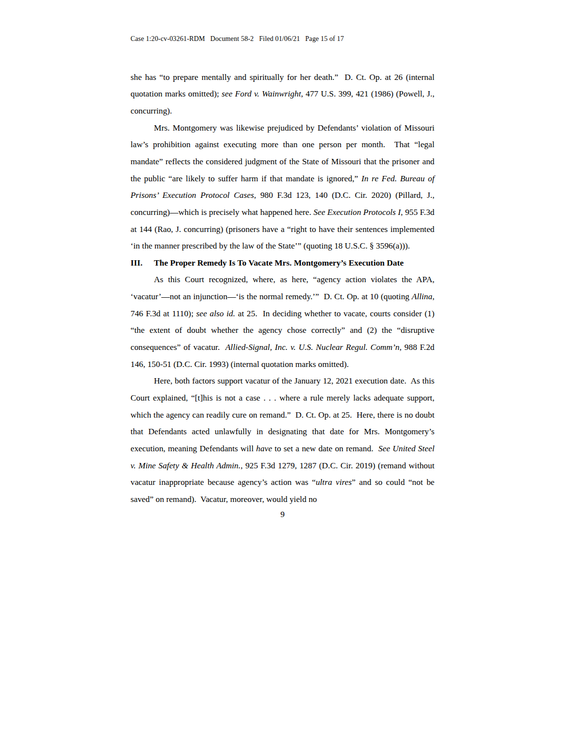Case 1:20-cv-03261-RDM Document 58-2 Filed 01/06/21 Page 15 of 17
she has “to prepare mentally and spiritually for her death.” D. Ct. Op. at 26 (internal quotation marks omitted); see Ford v. Wainwright, 477 U.S. 399, 421 (1986) (Powell, J., concurring).
Mrs. Montgomery was likewise prejudiced by Defendants’ violation of Missouri law’s prohibition against executing more than one person per month. That “legal mandate” reflects the considered judgment of the State of Missouri that the prisoner and the public “are likely to suffer harm if that mandate is ignored,” In re Fed. Bureau of Prisons’ Execution Protocol Cases, 980 F.3d 123, 140 (D.C. Cir. 2020) (Pillard, J., concurring)—which is precisely what happened here. See Execution Protocols I, 955 F.3d at 144 (Rao, J. concurring) (prisoners have a “right to have their sentences implemented ‘in the manner prescribed by the law of the State’” (quoting 18 U.S.C. § 3596(a))).
III.
The Proper Remedy Is To Vacate Mrs. Montgomery’s Execution Date
As this Court recognized, where, as here, “agency action violates the APA, ‘vacatur’—not an injunction—‘is the normal remedy.’” D. Ct. Op. at 10 (quoting Allina, 746 F.3d at 1110); see also id. at 25. In deciding whether to vacate, courts consider (1) “the extent of doubt whether the agency chose correctly” and (2) the “disruptive consequences” of vacatur. Allied-Signal, Inc. v. U.S. Nuclear Regul. Comm’n, 988 F.2d 146, 150-51 (D.C. Cir. 1993) (internal quotation marks omitted).
Here, both factors support vacatur of the January 12, 2021 execution date. As this Court explained, “[t]his is not a case . . . where a rule merely lacks adequate support, which the agency can readily cure on remand.” D. Ct. Op. at 25. Here, there is no doubt that Defendants acted unlawfully in designating that date for Mrs. Montgomery’s execution, meaning Defendants will have to set a new date on remand. See United Steel v. Mine Safety & Health Admin., 925 F.3d 1279, 1287 (D.C. Cir. 2019) (remand without vacatur inappropriate because agency’s action was “ultra vires” and so could “not be saved” on remand). Vacatur, moreover, would yield no
9